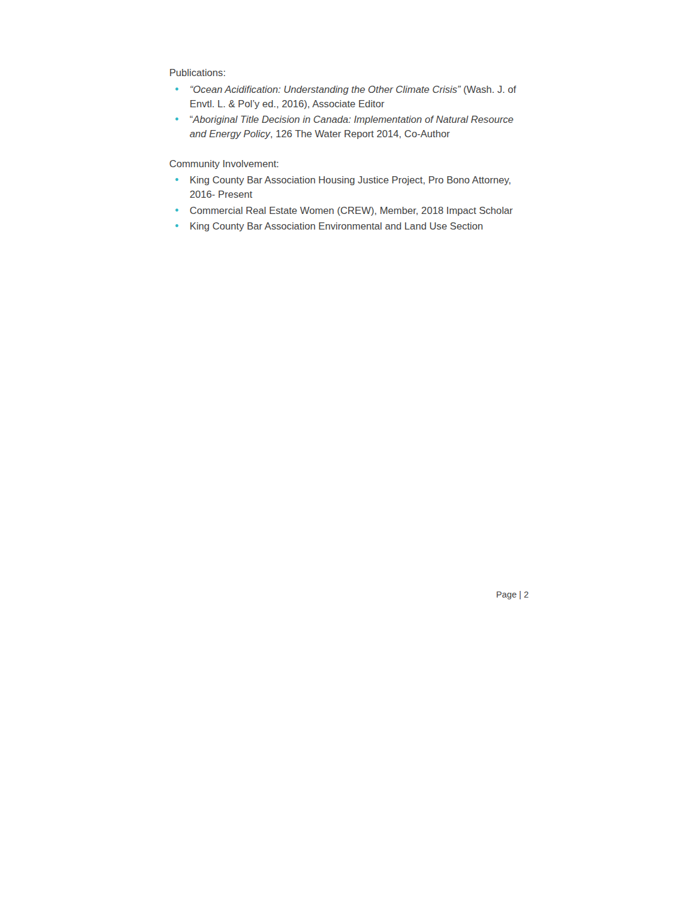Publications:
“Ocean Acidification: Understanding the Other Climate Crisis” (Wash. J. of Envtl. L. & Pol’y ed., 2016), Associate Editor
“Aboriginal Title Decision in Canada: Implementation of Natural Resource and Energy Policy, 126 The Water Report 2014, Co-Author
Community Involvement:
King County Bar Association Housing Justice Project, Pro Bono Attorney, 2016- Present
Commercial Real Estate Women (CREW), Member, 2018 Impact Scholar
King County Bar Association Environmental and Land Use Section
Page | 2